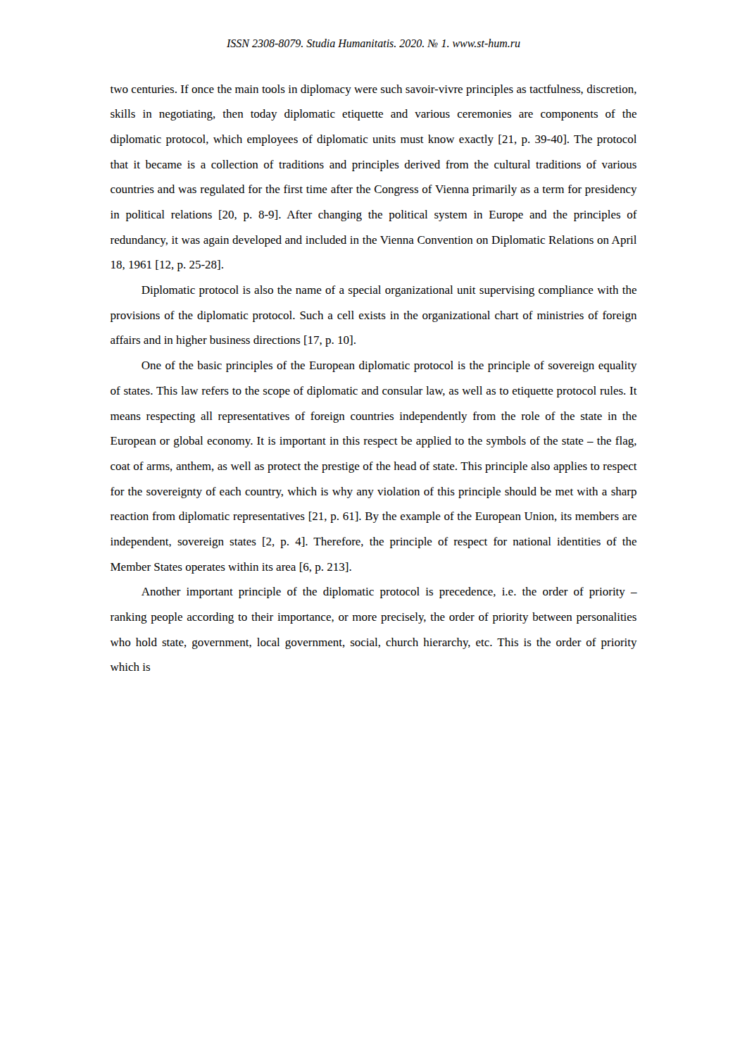ISSN 2308-8079. Studia Humanitatis. 2020. № 1. www.st-hum.ru
two centuries. If once the main tools in diplomacy were such savoir-vivre principles as tactfulness, discretion, skills in negotiating, then today diplomatic etiquette and various ceremonies are components of the diplomatic protocol, which employees of diplomatic units must know exactly [21, p. 39-40]. The protocol that it became is a collection of traditions and principles derived from the cultural traditions of various countries and was regulated for the first time after the Congress of Vienna primarily as a term for presidency in political relations [20, p. 8-9]. After changing the political system in Europe and the principles of redundancy, it was again developed and included in the Vienna Convention on Diplomatic Relations on April 18, 1961 [12, p. 25-28].
Diplomatic protocol is also the name of a special organizational unit supervising compliance with the provisions of the diplomatic protocol. Such a cell exists in the organizational chart of ministries of foreign affairs and in higher business directions [17, p. 10].
One of the basic principles of the European diplomatic protocol is the principle of sovereign equality of states. This law refers to the scope of diplomatic and consular law, as well as to etiquette protocol rules. It means respecting all representatives of foreign countries independently from the role of the state in the European or global economy. It is important in this respect be applied to the symbols of the state – the flag, coat of arms, anthem, as well as protect the prestige of the head of state. This principle also applies to respect for the sovereignty of each country, which is why any violation of this principle should be met with a sharp reaction from diplomatic representatives [21, p. 61]. By the example of the European Union, its members are independent, sovereign states [2, p. 4]. Therefore, the principle of respect for national identities of the Member States operates within its area [6, p. 213].
Another important principle of the diplomatic protocol is precedence, i.e. the order of priority – ranking people according to their importance, or more precisely, the order of priority between personalities who hold state, government, local government, social, church hierarchy, etc. This is the order of priority which is